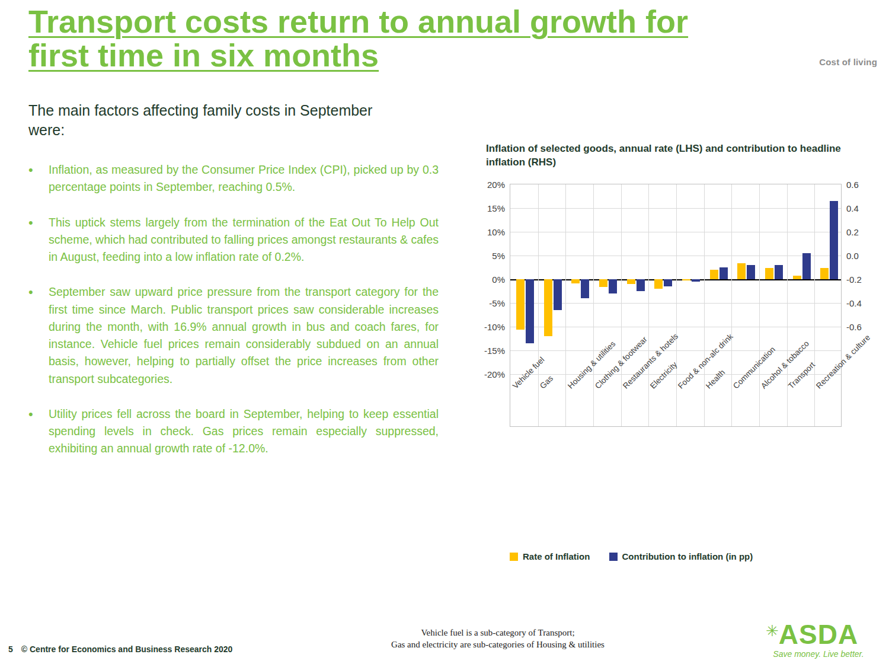Transport costs return to annual growth for first time in six months
Cost of living
The main factors affecting family costs in September were:
Inflation, as measured by the Consumer Price Index (CPI), picked up by 0.3 percentage points in September, reaching 0.5%.
This uptick stems largely from the termination of the Eat Out To Help Out scheme, which had contributed to falling prices amongst restaurants & cafes in August, feeding into a low inflation rate of 0.2%.
September saw upward price pressure from the transport category for the first time since March. Public transport prices saw considerable increases during the month, with 16.9% annual growth in bus and coach fares, for instance. Vehicle fuel prices remain considerably subdued on an annual basis, however, helping to partially offset the price increases from other transport subcategories.
Utility prices fell across the board in September, helping to keep essential spending levels in check. Gas prices remain especially suppressed, exhibiting an annual growth rate of -12.0%.
Inflation of selected goods, annual rate (LHS) and contribution to headline inflation (RHS)
20%
15%
10%
5%
0%
-5%
-10%
-15%
-20%
0.6
0.4
0.2
0.0
-0.2
-0.4
-0.6
Vehicle fuel
Gas
Housing & utilities
Clothing & footwear
Restaurants & hotels
Electricity
Food & non-alc drink
Health
Communication
Alcohol & tobacco
Transport
Recreation & culture
Rate of Inflation Contribution to inflation (in pp)
Vehicle fuel is a sub-category of Transport;
Gas and electricity are sub-categories of Housing & utilities
5© Centre for Economics and Business Research 2020
✳
ASDA
Save money. Live better.